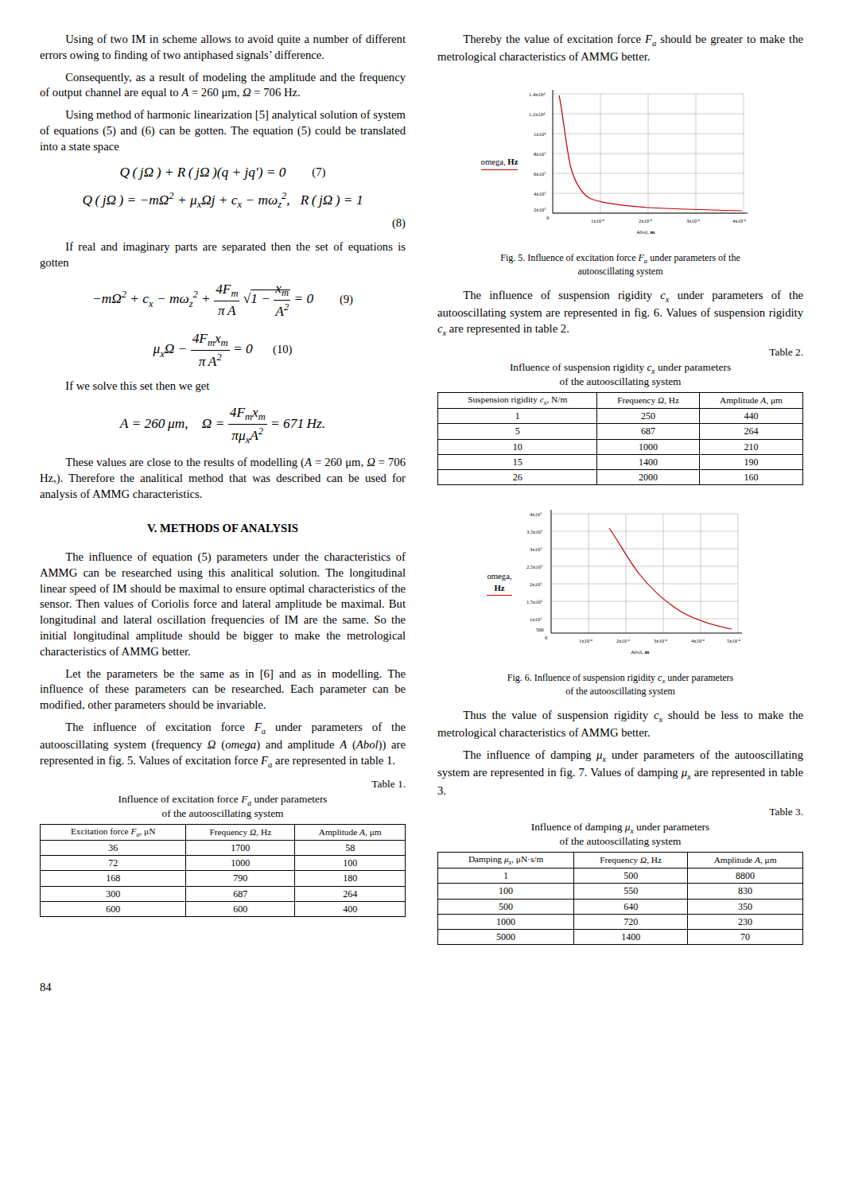Using of two IM in scheme allows to avoid quite a number of different errors owing to finding of two antiphased signals’ difference.
Consequently, as a result of modeling the amplitude and the frequency of output channel are equal to A = 260 μm, Ω = 706 Hz.
Using method of harmonic linearization [5] analytical solution of system of equations (5) and (6) can be gotten. The equation (5) could be translated into a state space
Q ( jΩ ) + R ( jΩ )(q + jq′) = 0 (7)
Q ( jΩ ) = −mΩ2 + μxΩj + cx − mωz2, R ( jΩ ) = 1
(8)
If real and imaginary parts are separated then the set of equations is gotten
−mΩ2 + cx − mωz2 + 4Fm π A √1 − xm A2 = 0 (9)
μxΩ − 4Fmxm π A2 = 0 (10)
If we solve this set then we get
A = 260 μm, Ω = 4Fmxm πμxA2 = 671 Hz.
These values are close to the results of modelling (A = 260 μm, Ω = 706 Hz,). Therefore the analitical method that was described can be used for analysis of AMMG characteristics.
V. METHODS OF ANALYSIS
The influence of equation (5) parameters under the characteristics of AMMG can be researched using this analitical solution. The longitudinal linear speed of IM should be maximal to ensure optimal characteristics of the sensor. Then values of Coriolis force and lateral amplitude be maximal. But longitudinal and lateral oscillation frequencies of IM are the same. So the initial longitudinal amplitude should be bigger to make the metrological characteristics of AMMG better.
Let the parameters be the same as in [6] and as in modelling. The influence of these parameters can be researched. Each parameter can be modified, other parameters should be invariable.
The influence of excitation force Fa under parameters of the autooscillating system (frequency Ω (omega) and amplitude A (Abol)) are represented in fig. 5. Values of excitation force Fa are represented in table 1.
Table 1.
Influence of excitation force Fa under parameters
of the autooscillating system
| Excitation force F a , μN | Frequency Ω , Hz | Amplitude A , μm |
| --- | --- | --- |
| 36 | 1700 | 58 |
| 72 | 1000 | 100 |
| 168 | 790 | 180 |
| 300 | 687 | 264 |
| 600 | 600 | 400 |
Thereby the value of excitation force Fa should be greater to make the metrological characteristics of AMMG better.
omega, Hz
1.4x104 1.2x104 1x104 8x103 6x103 4x103 2x103 0 1x10-4 2x10-4 3x10-4 4x10-4 Abol, m
Fig. 5. Influence of excitation force Fa under parameters of the
autooscillating system
The influence of suspension rigidity cx under parameters of the autooscillating system are represented in fig. 6. Values of suspension rigidity cx are represented in table 2.
Table 2.
Influence of suspension rigidity cx under parameters
of the autooscillating system
| Suspension rigidity c x , N/m | Frequency Ω , Hz | Amplitude A , μm |
| --- | --- | --- |
| 1 | 250 | 440 |
| 5 | 687 | 264 |
| 10 | 1000 | 210 |
| 15 | 1400 | 190 |
| 26 | 2000 | 160 |
omega,
Hz
4x103 3.5x103 3x103 2.5x103 2x103 1.5x103 1x103 500 0 1x10-4 2x10-4 3x10-4 4x10-4 5x10-4 Abol, m
Fig. 6. Influence of suspension rigidity cx under parameters
of the autooscillating system
Thus the value of suspension rigidity cx should be less to make the metrological characteristics of AMMG better.
The influence of damping μx under parameters of the autooscillating system are represented in fig. 7. Values of damping μx are represented in table 3.
Table 3.
Influence of damping μx under parameters
of the autooscillating system
| Damping μ x , μN·s/m | Frequency Ω , Hz | Amplitude A , μm |
| --- | --- | --- |
| 1 | 500 | 8800 |
| 100 | 550 | 830 |
| 500 | 640 | 350 |
| 1000 | 720 | 230 |
| 5000 | 1400 | 70 |
84